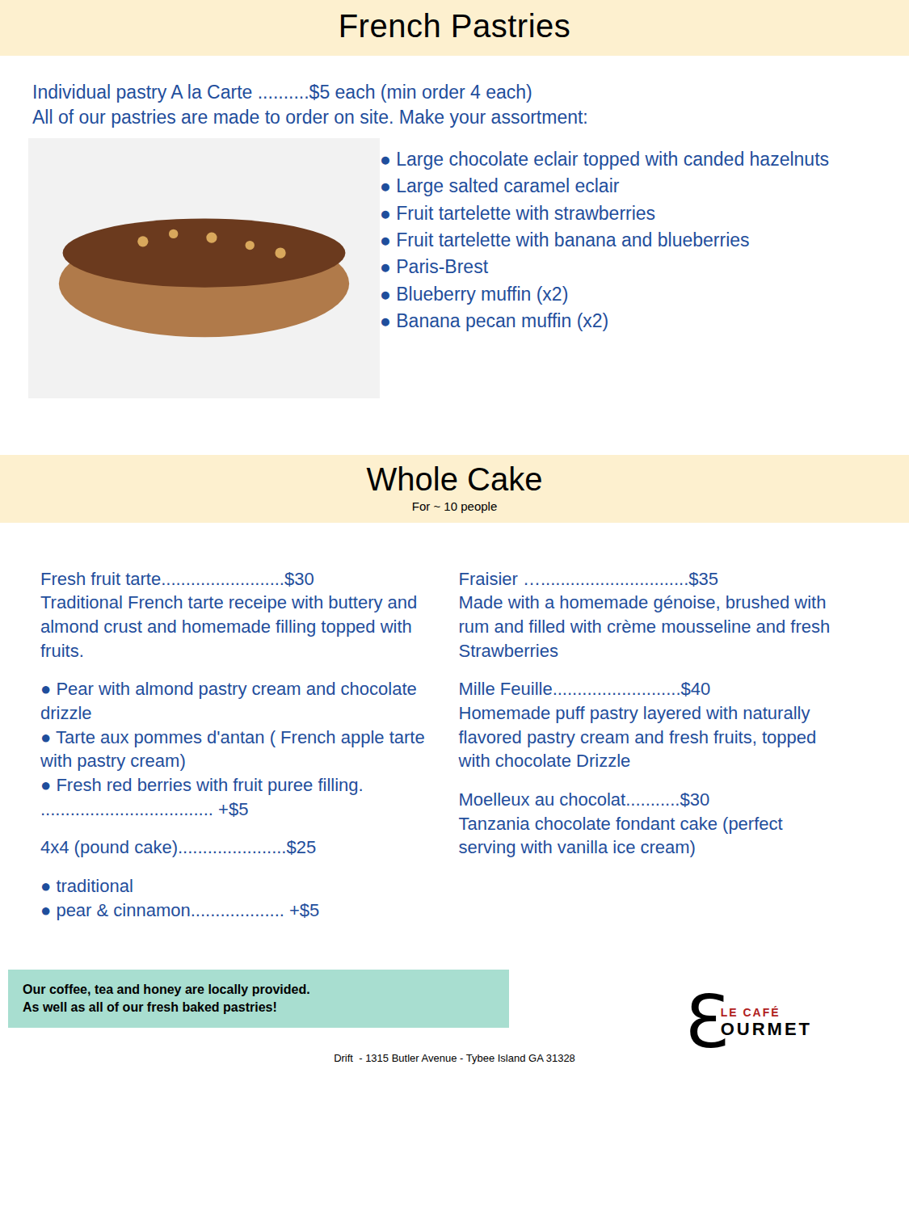French Pastries
Individual pastry A la Carte ..........$5 each (min order 4 each)
All of our pastries are made to order on site. Make your assortment:
● Large chocolate eclair topped with canded hazelnuts
● Large salted caramel eclair
● Fruit tartelette with strawberries
● Fruit tartelette with banana and blueberries
● Paris-Brest
● Blueberry muffin (x2)
● Banana pecan muffin (x2)
Whole Cake
For ~ 10 people
Fresh fruit tarte.........................$30
Traditional French tarte receipe with buttery and almond crust and homemade filling topped with fruits.
● Pear with almond pastry cream and chocolate drizzle
● Tarte aux pommes d'antan ( French apple tarte with pastry cream)
● Fresh red berries with fruit puree filling. ................................... +$5
4x4 (pound cake)......................$25
● traditional
● pear & cinnamon................... +$5
Fraisier …..............................$35
Made with a homemade génoise, brushed with rum and filled with crème mousseline and fresh Strawberries
Mille Feuille..........................$40
Homemade puff pastry layered with naturally flavored pastry cream and fresh fruits, topped with chocolate Drizzle
Moelleux au chocolat...........$30
Tanzania chocolate fondant cake (perfect serving with vanilla ice cream)
Our coffee, tea and honey are locally provided.
As well as all of our fresh baked pastries!
ℇ
LE CAFÉ
OURMET
Drift - 1315 Butler Avenue - Tybee Island GA 31328